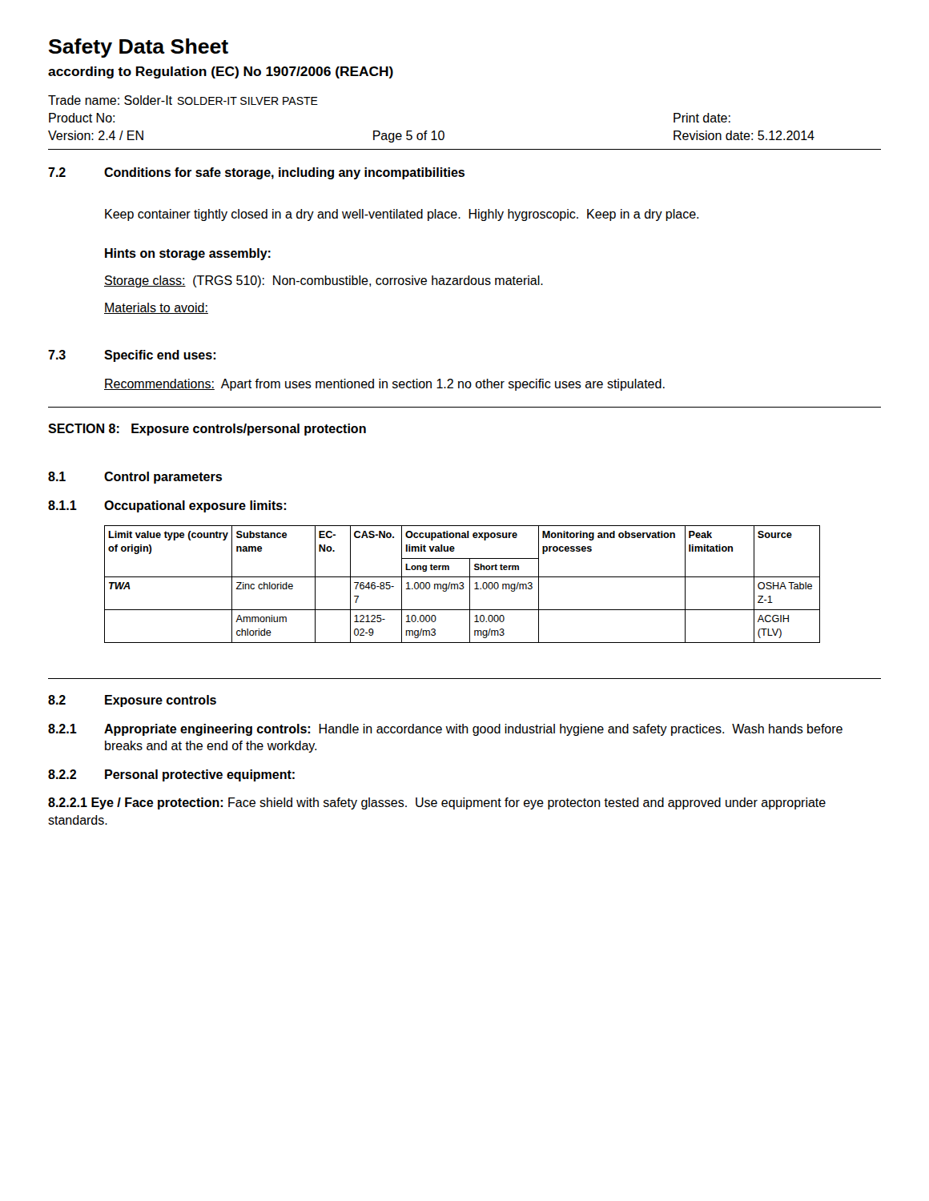Safety Data Sheet
according to Regulation (EC) No 1907/2006 (REACH)
Trade name: Solder-It SOLDER-IT SILVER PASTE
Product No:
Print date:
Version: 2.4 / EN
Page 5 of 10
Revision date: 5.12.2014
7.2
Conditions for safe storage, including any incompatibilities
Keep container tightly closed in a dry and well-ventilated place. Highly hygroscopic. Keep in a dry place.
Hints on storage assembly:
Storage class: (TRGS 510): Non-combustible, corrosive hazardous material.
Materials to avoid:
7.3
Specific end uses:
Recommendations: Apart from uses mentioned in section 1.2 no other specific uses are stipulated.
SECTION 8: Exposure controls/personal protection
8.1
Control parameters
8.1.1
Occupational exposure limits:
| Limit value type (country of origin) | Substance name | EC-No. | CAS-No. | Occupational exposure limit value | Monitoring and observation processes | Peak limitation | Source |
| --- | --- | --- | --- | --- | --- | --- | --- |
| Long term | Short term |
| TWA | Zinc chloride | | 7646-85-7 | 1.000 mg/m3 | 1.000 mg/m3 | | | OSHA Table Z-1 |
| | Ammonium chloride | | 12125-02-9 | 10.000 mg/m3 | 10.000 mg/m3 | | | ACGIH (TLV) |
8.2
Exposure controls
8.2.1
Appropriate engineering controls: Handle in accordance with good industrial hygiene and safety practices. Wash hands before breaks and at the end of the workday.
8.2.2
Personal protective equipment:
8.2.2.1 Eye / Face protection: Face shield with safety glasses. Use equipment for eye protecton tested and approved under appropriate standards.